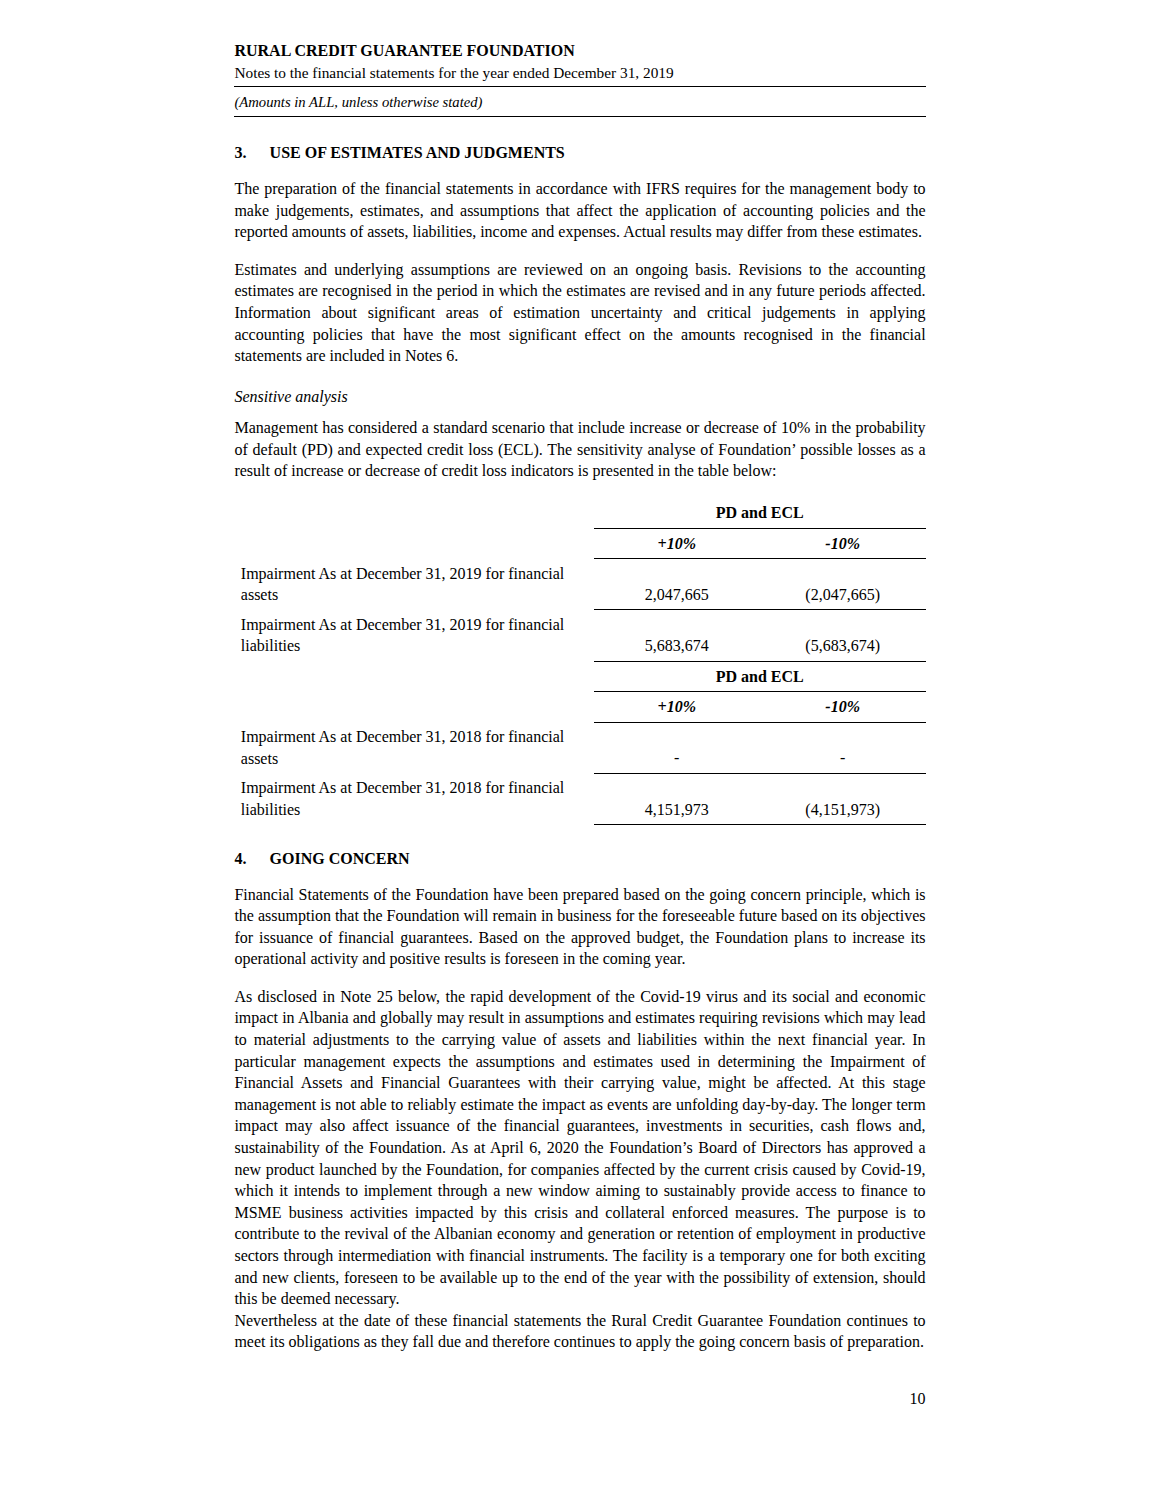RURAL CREDIT GUARANTEE FOUNDATION
Notes to the financial statements for the year ended December 31, 2019
(Amounts in ALL, unless otherwise stated)
3. Use of estimates and judgments
The preparation of the financial statements in accordance with IFRS requires for the management body to make judgements, estimates, and assumptions that affect the application of accounting policies and the reported amounts of assets, liabilities, income and expenses. Actual results may differ from these estimates.
Estimates and underlying assumptions are reviewed on an ongoing basis. Revisions to the accounting estimates are recognised in the period in which the estimates are revised and in any future periods affected. Information about significant areas of estimation uncertainty and critical judgements in applying accounting policies that have the most significant effect on the amounts recognised in the financial statements are included in Notes 6.
Sensitive analysis
Management has considered a standard scenario that include increase or decrease of 10% in the probability of default (PD) and expected credit loss (ECL). The sensitivity analyse of Foundation’ possible losses as a result of increase or decrease of credit loss indicators is presented in the table below:
| | PD and ECL |
| | +10% | -10% |
| Impairment As at December 31, 2019 for financial assets | 2,047,665 | (2,047,665) |
| Impairment As at December 31, 2019 for financial liabilities | 5,683,674 | (5,683,674) |
| | PD and ECL |
| | +10% | -10% |
| Impairment As at December 31, 2018 for financial assets | - | - |
| Impairment As at December 31, 2018 for financial liabilities | 4,151,973 | (4,151,973) |
4. Going concern
Financial Statements of the Foundation have been prepared based on the going concern principle, which is the assumption that the Foundation will remain in business for the foreseeable future based on its objectives for issuance of financial guarantees. Based on the approved budget, the Foundation plans to increase its operational activity and positive results is foreseen in the coming year.
As disclosed in Note 25 below, the rapid development of the Covid-19 virus and its social and economic impact in Albania and globally may result in assumptions and estimates requiring revisions which may lead to material adjustments to the carrying value of assets and liabilities within the next financial year. In particular management expects the assumptions and estimates used in determining the Impairment of Financial Assets and Financial Guarantees with their carrying value, might be affected. At this stage management is not able to reliably estimate the impact as events are unfolding day-by-day. The longer term impact may also affect issuance of the financial guarantees, investments in securities, cash flows and, sustainability of the Foundation. As at April 6, 2020 the Foundation’s Board of Directors has approved a new product launched by the Foundation, for companies affected by the current crisis caused by Covid-19, which it intends to implement through a new window aiming to sustainably provide access to finance to MSME business activities impacted by this crisis and collateral enforced measures. The purpose is to contribute to the revival of the Albanian economy and generation or retention of employment in productive sectors through intermediation with financial instruments. The facility is a temporary one for both exciting and new clients, foreseen to be available up to the end of the year with the possibility of extension, should this be deemed necessary.
Nevertheless at the date of these financial statements the Rural Credit Guarantee Foundation continues to meet its obligations as they fall due and therefore continues to apply the going concern basis of preparation.
10